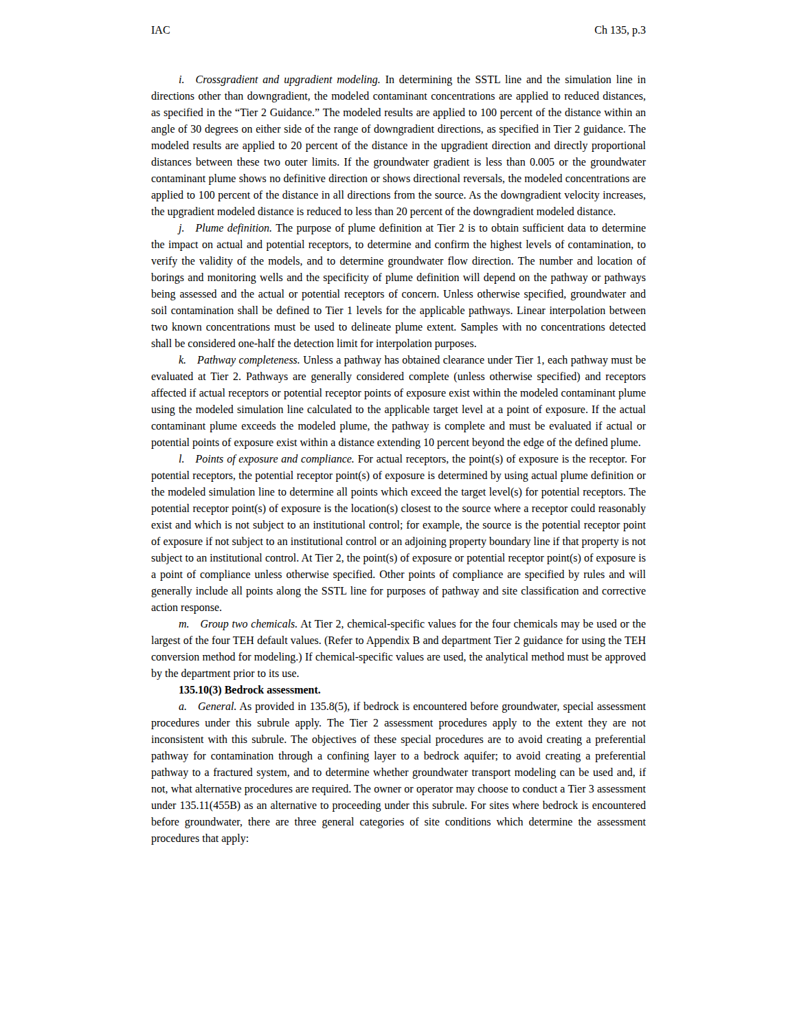IAC Ch 135, p.3
i. Crossgradient and upgradient modeling. In determining the SSTL line and the simulation line in directions other than downgradient, the modeled contaminant concentrations are applied to reduced distances, as specified in the “Tier 2 Guidance.” The modeled results are applied to 100 percent of the distance within an angle of 30 degrees on either side of the range of downgradient directions, as specified in Tier 2 guidance. The modeled results are applied to 20 percent of the distance in the upgradient direction and directly proportional distances between these two outer limits. If the groundwater gradient is less than 0.005 or the groundwater contaminant plume shows no definitive direction or shows directional reversals, the modeled concentrations are applied to 100 percent of the distance in all directions from the source. As the downgradient velocity increases, the upgradient modeled distance is reduced to less than 20 percent of the downgradient modeled distance.
j. Plume definition. The purpose of plume definition at Tier 2 is to obtain sufficient data to determine the impact on actual and potential receptors, to determine and confirm the highest levels of contamination, to verify the validity of the models, and to determine groundwater flow direction. The number and location of borings and monitoring wells and the specificity of plume definition will depend on the pathway or pathways being assessed and the actual or potential receptors of concern. Unless otherwise specified, groundwater and soil contamination shall be defined to Tier 1 levels for the applicable pathways. Linear interpolation between two known concentrations must be used to delineate plume extent. Samples with no concentrations detected shall be considered one-half the detection limit for interpolation purposes.
k. Pathway completeness. Unless a pathway has obtained clearance under Tier 1, each pathway must be evaluated at Tier 2. Pathways are generally considered complete (unless otherwise specified) and receptors affected if actual receptors or potential receptor points of exposure exist within the modeled contaminant plume using the modeled simulation line calculated to the applicable target level at a point of exposure. If the actual contaminant plume exceeds the modeled plume, the pathway is complete and must be evaluated if actual or potential points of exposure exist within a distance extending 10 percent beyond the edge of the defined plume.
l. Points of exposure and compliance. For actual receptors, the point(s) of exposure is the receptor. For potential receptors, the potential receptor point(s) of exposure is determined by using actual plume definition or the modeled simulation line to determine all points which exceed the target level(s) for potential receptors. The potential receptor point(s) of exposure is the location(s) closest to the source where a receptor could reasonably exist and which is not subject to an institutional control; for example, the source is the potential receptor point of exposure if not subject to an institutional control or an adjoining property boundary line if that property is not subject to an institutional control. At Tier 2, the point(s) of exposure or potential receptor point(s) of exposure is a point of compliance unless otherwise specified. Other points of compliance are specified by rules and will generally include all points along the SSTL line for purposes of pathway and site classification and corrective action response.
m. Group two chemicals. At Tier 2, chemical-specific values for the four chemicals may be used or the largest of the four TEH default values. (Refer to Appendix B and department Tier 2 guidance for using the TEH conversion method for modeling.) If chemical-specific values are used, the analytical method must be approved by the department prior to its use.
135.10(3) Bedrock assessment.
a. General. As provided in 135.8(5), if bedrock is encountered before groundwater, special assessment procedures under this subrule apply. The Tier 2 assessment procedures apply to the extent they are not inconsistent with this subrule. The objectives of these special procedures are to avoid creating a preferential pathway for contamination through a confining layer to a bedrock aquifer; to avoid creating a preferential pathway to a fractured system, and to determine whether groundwater transport modeling can be used and, if not, what alternative procedures are required. The owner or operator may choose to conduct a Tier 3 assessment under 135.11(455B) as an alternative to proceeding under this subrule. For sites where bedrock is encountered before groundwater, there are three general categories of site conditions which determine the assessment procedures that apply: